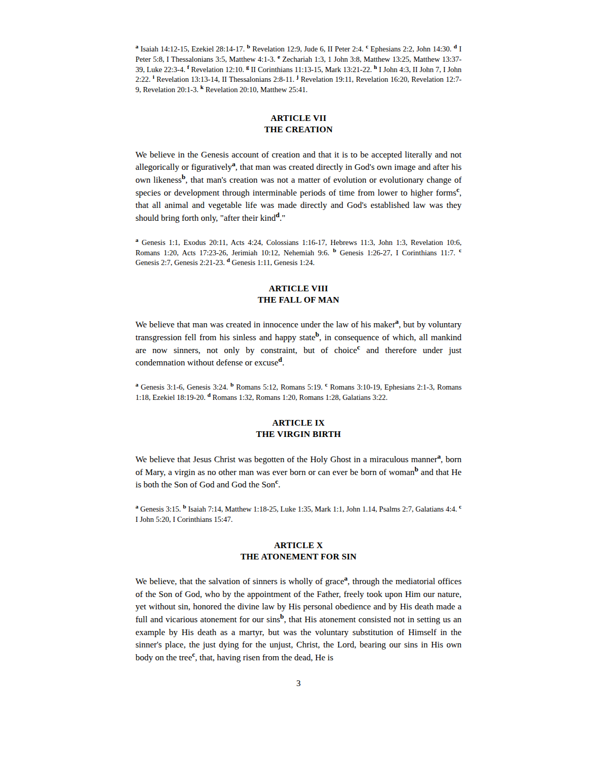a Isaiah 14:12-15, Ezekiel 28:14-17. b Revelation 12:9, Jude 6, II Peter 2:4. c Ephesians 2:2, John 14:30. d I Peter 5:8, I Thessalonians 3:5, Matthew 4:1-3. e Zechariah 1:3, 1 John 3:8, Matthew 13:25, Matthew 13:37-39, Luke 22:3-4. f Revelation 12:10. g II Corinthians 11:13-15, Mark 13:21-22. h I John 4:3, II John 7, I John 2:22. i Revelation 13:13-14, II Thessalonians 2:8-11. j Revelation 19:11, Revelation 16:20, Revelation 12:7-9, Revelation 20:1-3. k Revelation 20:10, Matthew 25:41.
ARTICLE VII
THE CREATION
We believe in the Genesis account of creation and that it is to be accepted literally and not allegorically or figurativelya, that man was created directly in God's own image and after his own likenessb, that man's creation was not a matter of evolution or evolutionary change of species or development through interminable periods of time from lower to higher formsc, that all animal and vegetable life was made directly and God's established law was they should bring forth only, "after their kindd."
a Genesis 1:1, Exodus 20:11, Acts 4:24, Colossians 1:16-17, Hebrews 11:3, John 1:3, Revelation 10:6, Romans 1:20, Acts 17:23-26, Jerimiah 10:12, Nehemiah 9:6. b Genesis 1:26-27, I Corinthians 11:7. c Genesis 2:7, Genesis 2:21-23. d Genesis 1:11, Genesis 1:24.
ARTICLE VIII
THE FALL OF MAN
We believe that man was created in innocence under the law of his makera, but by voluntary transgression fell from his sinless and happy stateb, in consequence of which, all mankind are now sinners, not only by constraint, but of choicec and therefore under just condemnation without defense or excused.
a Genesis 3:1-6, Genesis 3:24. b Romans 5:12, Romans 5:19. c Romans 3:10-19, Ephesians 2:1-3, Romans 1:18, Ezekiel 18:19-20. d Romans 1:32, Romans 1:20, Romans 1:28, Galatians 3:22.
ARTICLE IX
THE VIRGIN BIRTH
We believe that Jesus Christ was begotten of the Holy Ghost in a miraculous mannera, born of Mary, a virgin as no other man was ever born or can ever be born of womanb and that He is both the Son of God and God the Sonc.
a Genesis 3:15. b Isaiah 7:14, Matthew 1:18-25, Luke 1:35, Mark 1:1, John 1.14, Psalms 2:7, Galatians 4:4. c I John 5:20, I Corinthians 15:47.
ARTICLE X
THE ATONEMENT FOR SIN
We believe, that the salvation of sinners is wholly of gracea, through the mediatorial offices of the Son of God, who by the appointment of the Father, freely took upon Him our nature, yet without sin, honored the divine law by His personal obedience and by His death made a full and vicarious atonement for our sinsb, that His atonement consisted not in setting us an example by His death as a martyr, but was the voluntary substitution of Himself in the sinner's place, the just dying for the unjust, Christ, the Lord, bearing our sins in His own body on the treec, that, having risen from the dead, He is
3